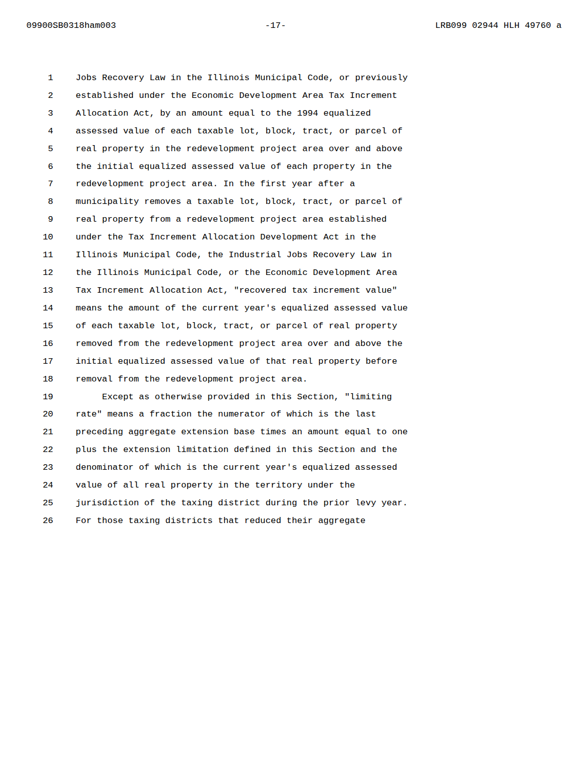09900SB0318ham003 -17- LRB099 02944 HLH 49760 a
| 1 | Jobs Recovery Law in the Illinois Municipal Code, or previously |
| 2 | established under the Economic Development Area Tax Increment |
| 3 | Allocation Act, by an amount equal to the 1994 equalized |
| 4 | assessed value of each taxable lot, block, tract, or parcel of |
| 5 | real property in the redevelopment project area over and above |
| 6 | the initial equalized assessed value of each property in the |
| 7 | redevelopment project area. In the first year after a |
| 8 | municipality removes a taxable lot, block, tract, or parcel of |
| 9 | real property from a redevelopment project area established |
| 10 | under the Tax Increment Allocation Development Act in the |
| 11 | Illinois Municipal Code, the Industrial Jobs Recovery Law in |
| 12 | the Illinois Municipal Code, or the Economic Development Area |
| 13 | Tax Increment Allocation Act, "recovered tax increment value" |
| 14 | means the amount of the current year's equalized assessed value |
| 15 | of each taxable lot, block, tract, or parcel of real property |
| 16 | removed from the redevelopment project area over and above the |
| 17 | initial equalized assessed value of that real property before |
| 18 | removal from the redevelopment project area. |
| 19 | Except as otherwise provided in this Section, "limiting |
| 20 | rate" means a fraction the numerator of which is the last |
| 21 | preceding aggregate extension base times an amount equal to one |
| 22 | plus the extension limitation defined in this Section and the |
| 23 | denominator of which is the current year's equalized assessed |
| 24 | value of all real property in the territory under the |
| 25 | jurisdiction of the taxing district during the prior levy year. |
| 26 | For those taxing districts that reduced their aggregate |